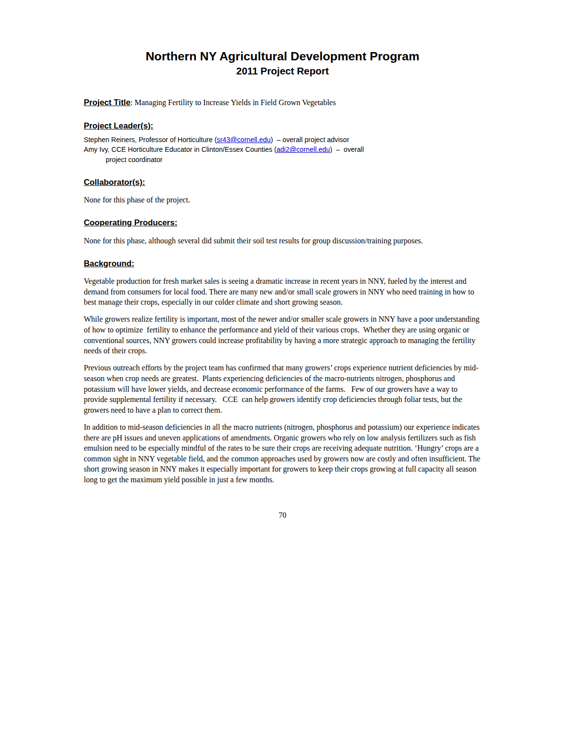Northern NY Agricultural Development Program 2011 Project Report
Project Title
: Managing Fertility to Increase Yields in Field Grown Vegetables
Project Leader(s):
Stephen Reiners, Professor of Horticulture (sr43@cornell.edu) – overall project advisor
Amy Ivy, CCE Horticulture Educator in Clinton/Essex Counties (adi2@cornell.edu) – overall project coordinator
Collaborator(s):
None for this phase of the project.
Cooperating Producers:
None for this phase, although several did submit their soil test results for group discussion/training purposes.
Background:
Vegetable production for fresh market sales is seeing a dramatic increase in recent years in NNY, fueled by the interest and demand from consumers for local food. There are many new and/or small scale growers in NNY who need training in how to best manage their crops, especially in our colder climate and short growing season.
While growers realize fertility is important, most of the newer and/or smaller scale growers in NNY have a poor understanding of how to optimize fertility to enhance the performance and yield of their various crops. Whether they are using organic or conventional sources, NNY growers could increase profitability by having a more strategic approach to managing the fertility needs of their crops.
Previous outreach efforts by the project team has confirmed that many growers’ crops experience nutrient deficiencies by mid- season when crop needs are greatest. Plants experiencing deficiencies of the macro-nutrients nitrogen, phosphorus and potassium will have lower yields, and decrease economic performance of the farms. Few of our growers have a way to provide supplemental fertility if necessary. CCE can help growers identify crop deficiencies through foliar tests, but the growers need to have a plan to correct them.
In addition to mid-season deficiencies in all the macro nutrients (nitrogen, phosphorus and potassium) our experience indicates there are pH issues and uneven applications of amendments. Organic growers who rely on low analysis fertilizers such as fish emulsion need to be especially mindful of the rates to be sure their crops are receiving adequate nutrition. ‘Hungry’ crops are a common sight in NNY vegetable field, and the common approaches used by growers now are costly and often insufficient. The short growing season in NNY makes it especially important for growers to keep their crops growing at full capacity all season long to get the maximum yield possible in just a few months.
70